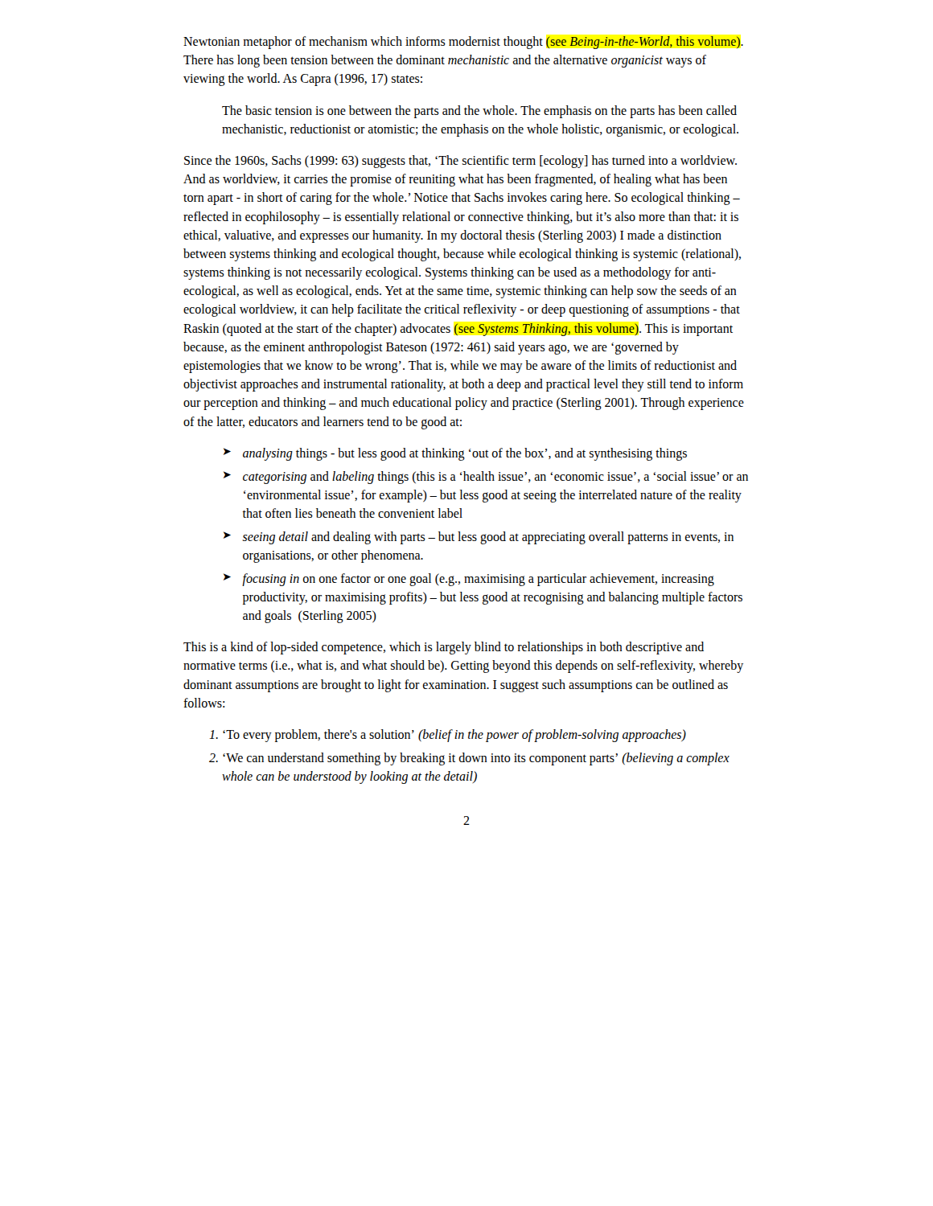Newtonian metaphor of mechanism which informs modernist thought (see Being-in-the-World, this volume). There has long been tension between the dominant mechanistic and the alternative organicist ways of viewing the world. As Capra (1996, 17) states:
The basic tension is one between the parts and the whole. The emphasis on the parts has been called mechanistic, reductionist or atomistic; the emphasis on the whole holistic, organismic, or ecological.
Since the 1960s, Sachs (1999: 63) suggests that, ‘The scientific term [ecology] has turned into a worldview. And as worldview, it carries the promise of reuniting what has been fragmented, of healing what has been torn apart - in short of caring for the whole.’ Notice that Sachs invokes caring here. So ecological thinking – reflected in ecophilosophy – is essentially relational or connective thinking, but it’s also more than that: it is ethical, valuative, and expresses our humanity. In my doctoral thesis (Sterling 2003) I made a distinction between systems thinking and ecological thought, because while ecological thinking is systemic (relational), systems thinking is not necessarily ecological. Systems thinking can be used as a methodology for anti-ecological, as well as ecological, ends. Yet at the same time, systemic thinking can help sow the seeds of an ecological worldview, it can help facilitate the critical reflexivity - or deep questioning of assumptions - that Raskin (quoted at the start of the chapter) advocates (see Systems Thinking, this volume). This is important because, as the eminent anthropologist Bateson (1972: 461) said years ago, we are ‘governed by epistemologies that we know to be wrong’. That is, while we may be aware of the limits of reductionist and objectivist approaches and instrumental rationality, at both a deep and practical level they still tend to inform our perception and thinking – and much educational policy and practice (Sterling 2001). Through experience of the latter, educators and learners tend to be good at:
analysing things - but less good at thinking ‘out of the box’, and at synthesising things
categorising and labeling things (this is a ‘health issue’, an ‘economic issue’, a ‘social issue’ or an ‘environmental issue’, for example) – but less good at seeing the interrelated nature of the reality that often lies beneath the convenient label
seeing detail and dealing with parts – but less good at appreciating overall patterns in events, in organisations, or other phenomena.
focusing in on one factor or one goal (e.g., maximising a particular achievement, increasing productivity, or maximising profits) – but less good at recognising and balancing multiple factors and goals (Sterling 2005)
This is a kind of lop-sided competence, which is largely blind to relationships in both descriptive and normative terms (i.e., what is, and what should be). Getting beyond this depends on self-reflexivity, whereby dominant assumptions are brought to light for examination. I suggest such assumptions can be outlined as follows:
‘To every problem, there's a solution’ (belief in the power of problem-solving approaches)
‘We can understand something by breaking it down into its component parts’ (believing a complex whole can be understood by looking at the detail)
2